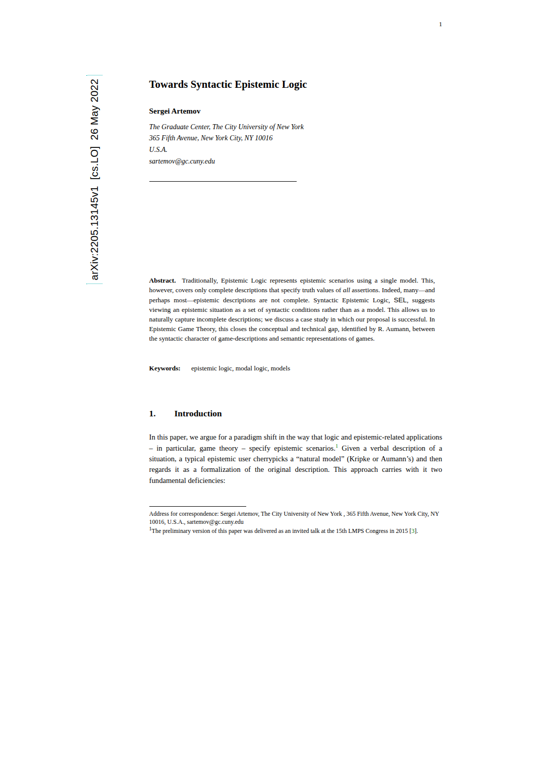1
arXiv:2205.13145v1 [cs.LO] 26 May 2022
Towards Syntactic Epistemic Logic
Sergei Artemov
The Graduate Center, The City University of New York
365 Fifth Avenue, New York City, NY 10016
U.S.A.
sartemov@gc.cuny.edu
Abstract. Traditionally, Epistemic Logic represents epistemic scenarios using a single model. This, however, covers only complete descriptions that specify truth values of all assertions. Indeed, many—and perhaps most—epistemic descriptions are not complete. Syntactic Epistemic Logic, SEL, suggests viewing an epistemic situation as a set of syntactic conditions rather than as a model. This allows us to naturally capture incomplete descriptions; we discuss a case study in which our proposal is successful. In Epistemic Game Theory, this closes the conceptual and technical gap, identified by R. Aumann, between the syntactic character of game-descriptions and semantic representations of games.
Keywords: epistemic logic, modal logic, models
1. Introduction
In this paper, we argue for a paradigm shift in the way that logic and epistemic-related applications – in particular, game theory – specify epistemic scenarios.1 Given a verbal description of a situation, a typical epistemic user cherrypicks a “natural model” (Kripke or Aumann’s) and then regards it as a formalization of the original description. This approach carries with it two fundamental deficiencies:
Address for correspondence: Sergei Artemov, The City University of New York , 365 Fifth Avenue, New York City, NY 10016, U.S.A., sartemov@gc.cuny.edu
1 The preliminary version of this paper was delivered as an invited talk at the 15th LMPS Congress in 2015 [3].